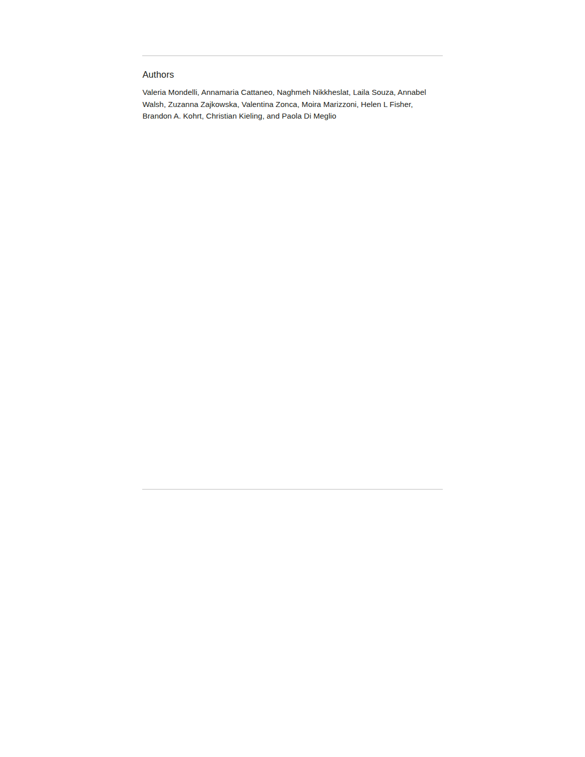Authors
Valeria Mondelli, Annamaria Cattaneo, Naghmeh Nikkheslat, Laila Souza, Annabel Walsh, Zuzanna Zajkowska, Valentina Zonca, Moira Marizzoni, Helen L Fisher, Brandon A. Kohrt, Christian Kieling, and Paola Di Meglio